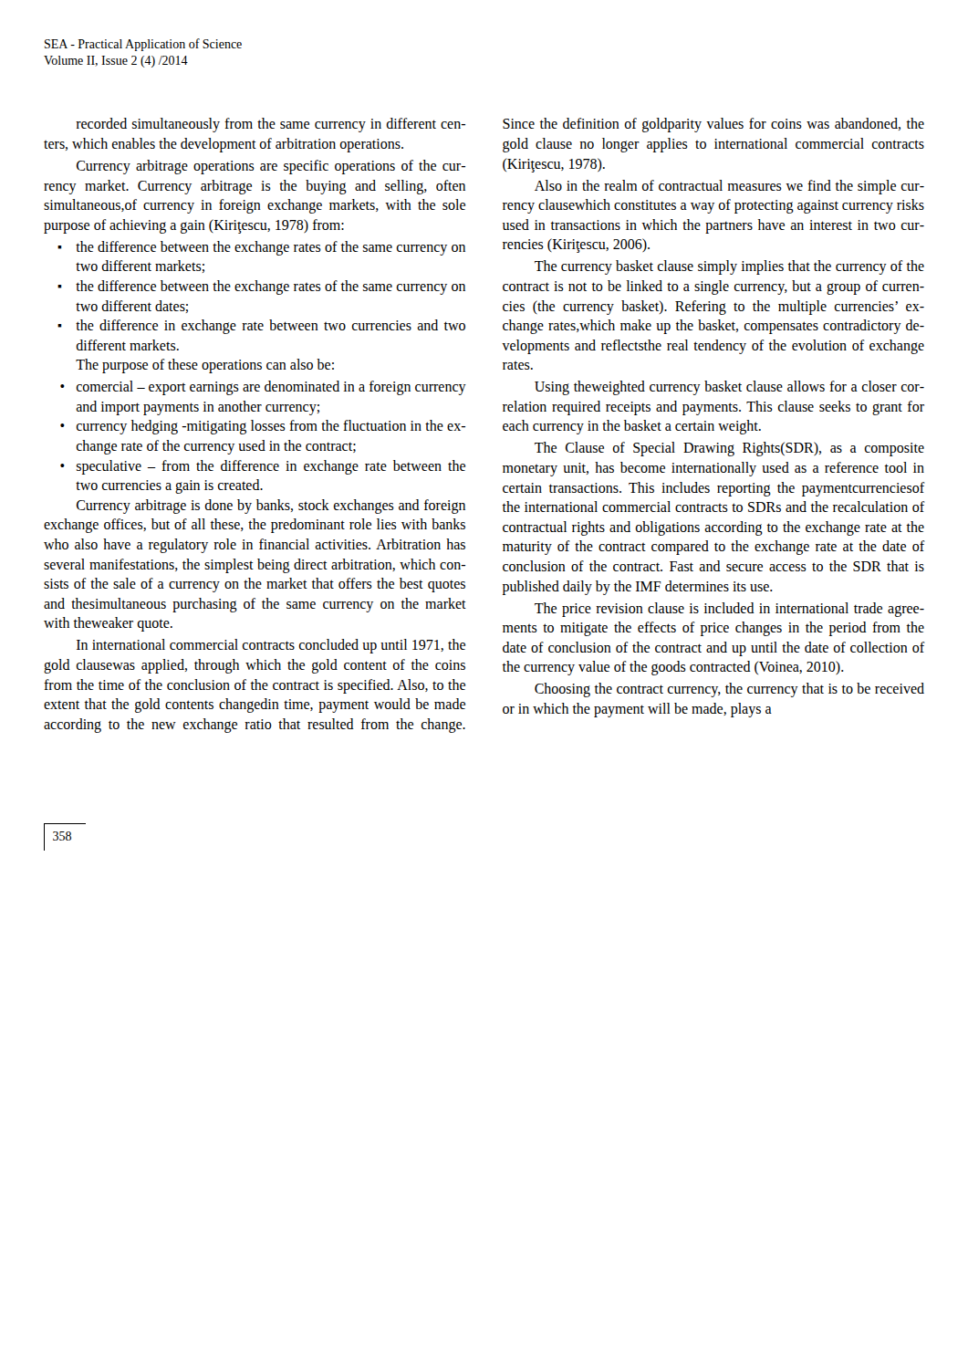SEA - Practical Application of Science
Volume II, Issue 2 (4) /2014
recorded simultaneously from the same currency in different centers, which enables the development of arbitration operations.
Currency arbitrage operations are specific operations of the currency market. Currency arbitrage is the buying and selling, often simultaneous,of currency in foreign exchange markets, with the sole purpose of achieving a gain (Kiriţescu, 1978) from:
the difference between the exchange rates of the same currency on two different markets;
the difference between the exchange rates of the same currency on two different dates;
the difference in exchange rate between two currencies and two different markets.
The purpose of these operations can also be:
comercial – export earnings are denominated in a foreign currency and import payments in another currency;
currency hedging -mitigating losses from the fluctuation in the exchange rate of the currency used in the contract;
speculative – from the difference in exchange rate between the two currencies a gain is created.
Currency arbitrage is done by banks, stock exchanges and foreign exchange offices, but of all these, the predominant role lies with banks who also have a regulatory role in financial activities. Arbitration has several manifestations, the simplest being direct arbitration, which consists of the sale of a currency on the market that offers the best quotes and thesimultaneous purchasing of the same currency on the market with theweaker quote.
In international commercial contracts concluded up until 1971, the gold clausewas applied, through which the gold content of the coins from the time of the conclusion of the contract is specified. Also, to the extent that the gold contents changedin time, payment would be made according to the new exchange ratio that resulted from the change. Since the definition of goldparity values for coins was abandoned, the gold clause no longer applies to international commercial contracts (Kiriţescu, 1978).
Also in the realm of contractual measures we find the simple currency clausewhich constitutes a way of protecting against currency risks used in transactions in which the partners have an interest in two currencies (Kiriţescu, 2006).
The currency basket clause simply implies that the currency of the contract is not to be linked to a single currency, but a group of currencies (the currency basket). Refering to the multiple currencies’ exchange rates,which make up the basket, compensates contradictory developments and reflectsthe real tendency of the evolution of exchange rates.
Using theweighted currency basket clause allows for a closer correlation required receipts and payments. This clause seeks to grant for each currency in the basket a certain weight.
The Clause of Special Drawing Rights(SDR), as a composite monetary unit, has become internationally used as a reference tool in certain transactions. This includes reporting the paymentcurrenciesof the international commercial contracts to SDRs and the recalculation of contractual rights and obligations according to the exchange rate at the maturity of the contract compared to the exchange rate at the date of conclusion of the contract. Fast and secure access to the SDR that is published daily by the IMF determines its use.
The price revision clause is included in international trade agreements to mitigate the effects of price changes in the period from the date of conclusion of the contract and up until the date of collection of the currency value of the goods contracted (Voinea, 2010).
Choosing the contract currency, the currency that is to be received or in which the payment will be made, plays a
358